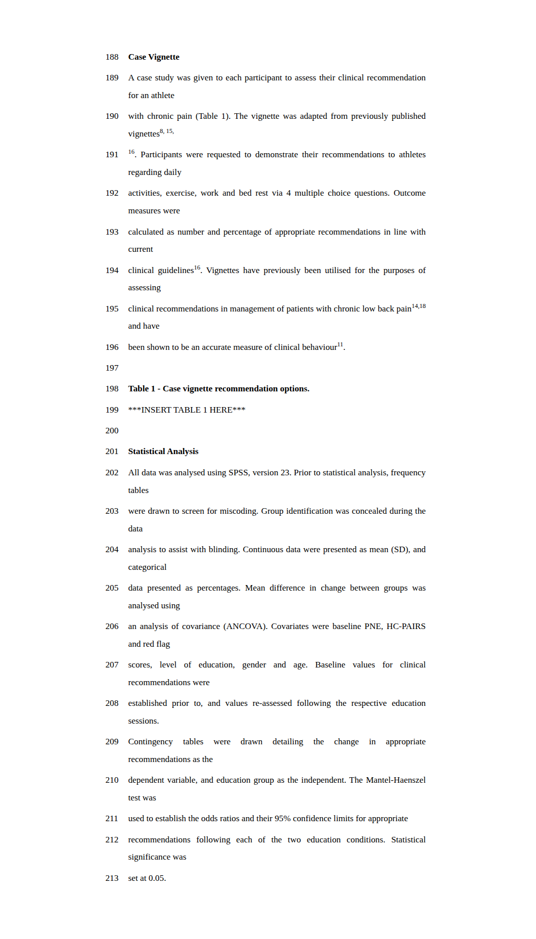188
Case Vignette
189
A case study was given to each participant to assess their clinical recommendation for an athlete
190
with chronic pain (Table 1). The vignette was adapted from previously published vignettes8, 15,
191
16. Participants were requested to demonstrate their recommendations to athletes regarding daily
192
activities, exercise, work and bed rest via 4 multiple choice questions. Outcome measures were
193
calculated as number and percentage of appropriate recommendations in line with current
194
clinical guidelines16. Vignettes have previously been utilised for the purposes of assessing
195
clinical recommendations in management of patients with chronic low back pain14,18 and have
196
been shown to be an accurate measure of clinical behaviour11.
197
198
Table 1 - Case vignette recommendation options.
199
***INSERT TABLE 1 HERE***
200
201
Statistical Analysis
202
All data was analysed using SPSS, version 23. Prior to statistical analysis, frequency tables
203
were drawn to screen for miscoding. Group identification was concealed during the data
204
analysis to assist with blinding. Continuous data were presented as mean (SD), and categorical
205
data presented as percentages. Mean difference in change between groups was analysed using
206
an analysis of covariance (ANCOVA). Covariates were baseline PNE, HC-PAIRS and red flag
207
scores, level of education, gender and age. Baseline values for clinical recommendations were
208
established prior to, and values re-assessed following the respective education sessions.
209
Contingency tables were drawn detailing the change in appropriate recommendations as the
210
dependent variable, and education group as the independent. The Mantel-Haenszel test was
211
used to establish the odds ratios and their 95% confidence limits for appropriate
212
recommendations following each of the two education conditions. Statistical significance was
213
set at 0.05.